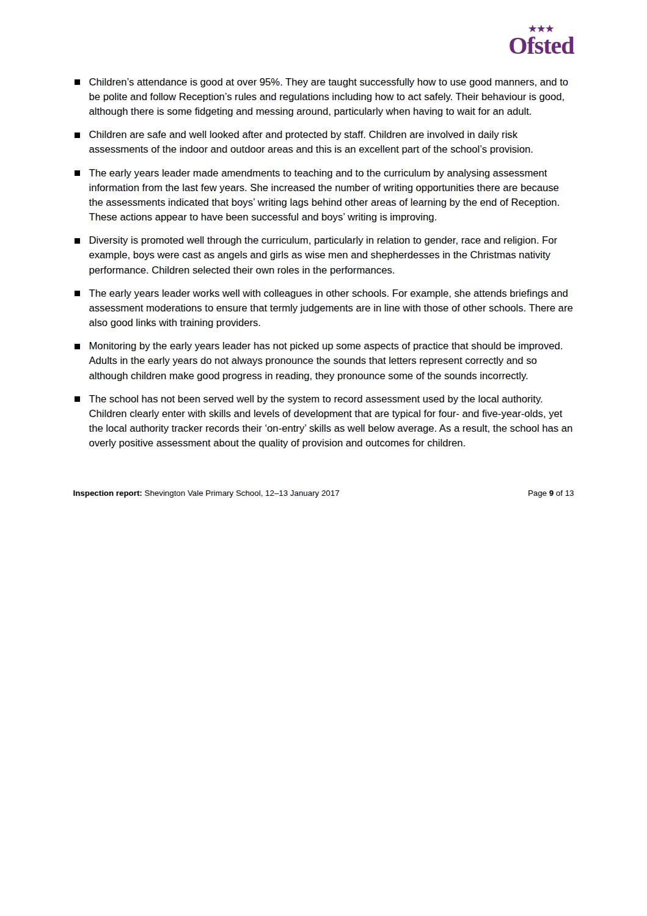★★★
Ofsted
Children’s attendance is good at over 95%. They are taught successfully how to use good manners, and to be polite and follow Reception’s rules and regulations including how to act safely. Their behaviour is good, although there is some fidgeting and messing around, particularly when having to wait for an adult.
Children are safe and well looked after and protected by staff. Children are involved in daily risk assessments of the indoor and outdoor areas and this is an excellent part of the school’s provision.
The early years leader made amendments to teaching and to the curriculum by analysing assessment information from the last few years. She increased the number of writing opportunities there are because the assessments indicated that boys’ writing lags behind other areas of learning by the end of Reception. These actions appear to have been successful and boys’ writing is improving.
Diversity is promoted well through the curriculum, particularly in relation to gender, race and religion. For example, boys were cast as angels and girls as wise men and shepherdesses in the Christmas nativity performance. Children selected their own roles in the performances.
The early years leader works well with colleagues in other schools. For example, she attends briefings and assessment moderations to ensure that termly judgements are in line with those of other schools. There are also good links with training providers.
Monitoring by the early years leader has not picked up some aspects of practice that should be improved. Adults in the early years do not always pronounce the sounds that letters represent correctly and so although children make good progress in reading, they pronounce some of the sounds incorrectly.
The school has not been served well by the system to record assessment used by the local authority. Children clearly enter with skills and levels of development that are typical for four- and five-year-olds, yet the local authority tracker records their ‘on-entry’ skills as well below average. As a result, the school has an overly positive assessment about the quality of provision and outcomes for children.
Inspection report: Shevington Vale Primary School, 12–13 January 2017
Page 9 of 13